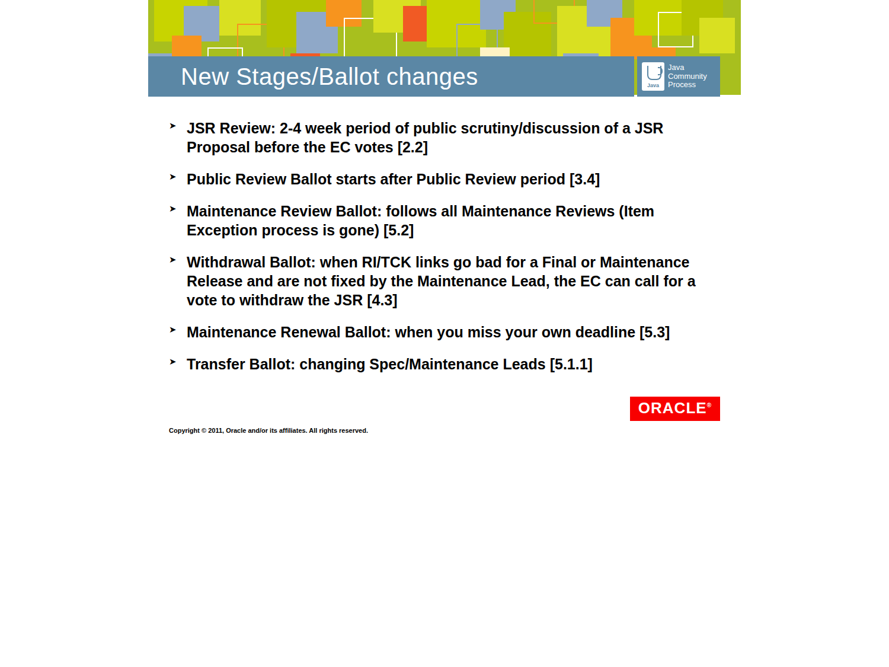New Stages/Ballot changes
Java
Java
Community
Process
JSR Review: 2-4 week period of public scrutiny/discussion of a JSR Proposal before the EC votes [2.2]
Public Review Ballot starts after Public Review period [3.4]
Maintenance Review Ballot: follows all Maintenance Reviews (Item Exception process is gone) [5.2]
Withdrawal Ballot: when RI/TCK links go bad for a Final or Maintenance Release and are not fixed by the Maintenance Lead, the EC can call for a vote to withdraw the JSR [4.3]
Maintenance Renewal Ballot: when you miss your own deadline [5.3]
Transfer Ballot: changing Spec/Maintenance Leads [5.1.1]
Copyright © 2011, Oracle and/or its affiliates. All rights reserved.
ORACLE®